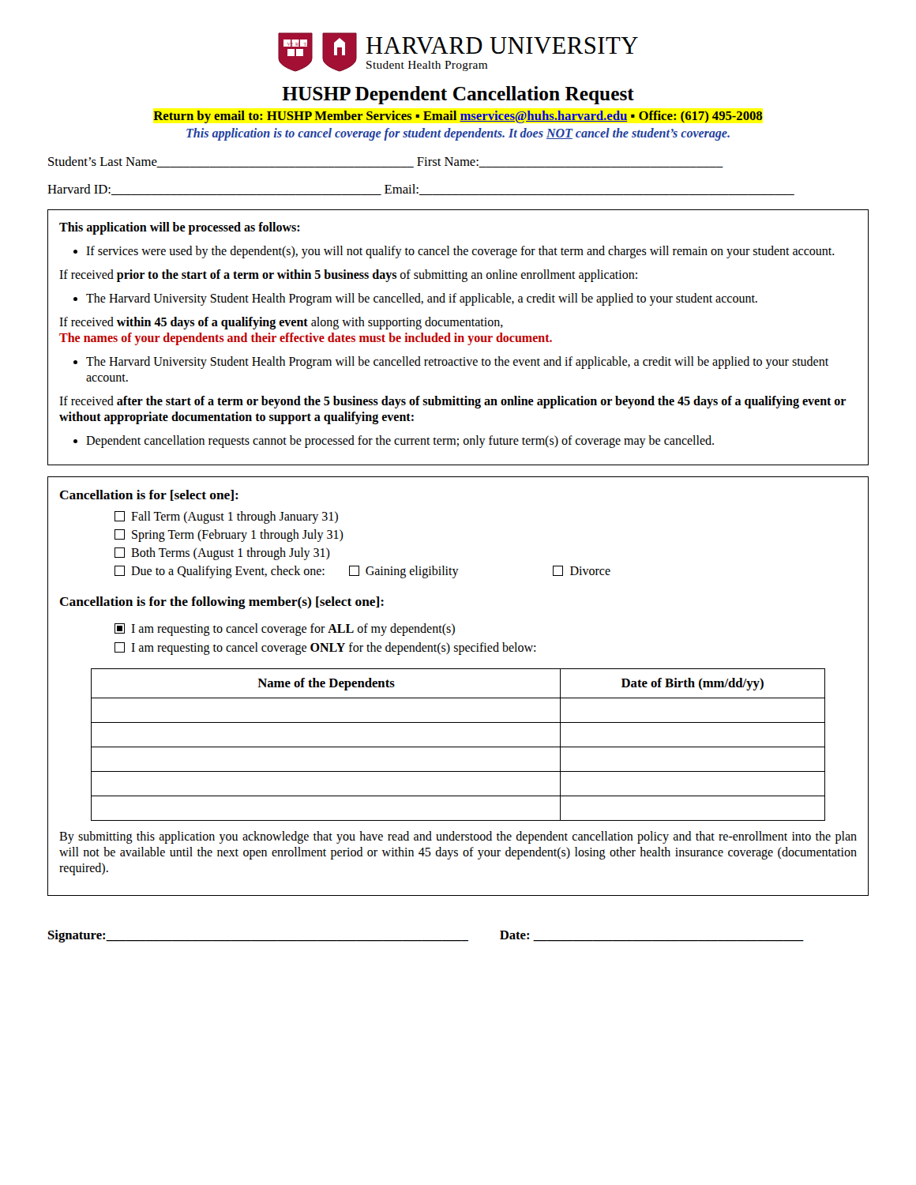VE RI TAS
HARVARD UNIVERSITY
Student Health Program
HUSHP Dependent Cancellation Request
Return by email to: HUSHP Member Services ▪ Email mservices@huhs.harvard.edu ▪ Office: (617) 495-2008
This application is to cancel coverage for student dependents. It does NOT cancel the student’s coverage.
Student’s Last Name_______________________________________ First Name:_____________________________________
Harvard ID:_________________________________________ Email:_________________________________________________________
This application will be processed as follows:
If services were used by the dependent(s), you will not qualify to cancel the coverage for that term and charges will remain on your student account.
If received prior to the start of a term or within 5 business days of submitting an online enrollment application:
The Harvard University Student Health Program will be cancelled, and if applicable, a credit will be applied to your student account.
If received within 45 days of a qualifying event along with supporting documentation,
The names of your dependents and their effective dates must be included in your document.
The Harvard University Student Health Program will be cancelled retroactive to the event and if applicable, a credit will be applied to your student account.
If received after the start of a term or beyond the 5 business days of submitting an online application or beyond the 45 days of a qualifying event or without appropriate documentation to support a qualifying event:
Dependent cancellation requests cannot be processed for the current term; only future term(s) of coverage may be cancelled.
Cancellation is for [select one]:
Fall Term (August 1 through January 31)
Spring Term (February 1 through July 31)
Both Terms (August 1 through July 31)
Due to a Qualifying Event, check one: Gaining eligibility Divorce
Cancellation is for the following member(s) [select one]:
I am requesting to cancel coverage for ALL of my dependent(s)
I am requesting to cancel coverage ONLY for the dependent(s) specified below:
| Name of the Dependents | Date of Birth (mm/dd/yy) |
| --- | --- |
By submitting this application you acknowledge that you have read and understood the dependent cancellation policy and that re-enrollment into the plan will not be available until the next open enrollment period or within 45 days of your dependent(s) losing other health insurance coverage (documentation required).
Signature:_______________________________________________________ Date: _________________________________________